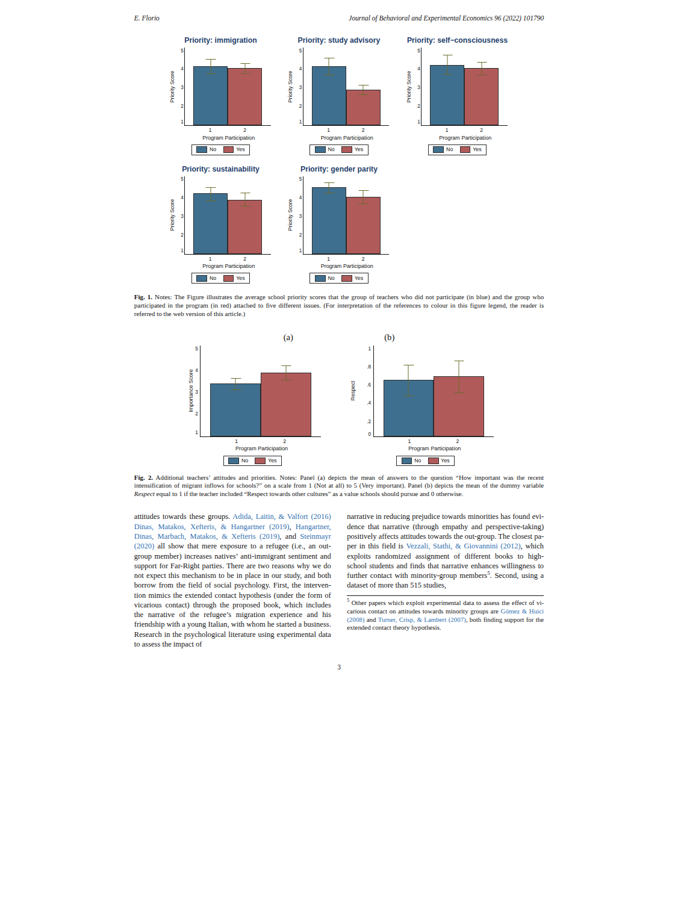E. Florio
Journal of Behavioral and Experimental Economics 96 (2022) 101790
Priority: immigration
Priority Score
5 4 3 2 1
12
Program Participation
No Yes
Priority: study advisory
Priority Score
5 4 3 2 1
12
Program Participation
No Yes
Priority: self−consciousness
Priority Score
5 4 3 2 1
12
Program Participation
No Yes
Priority: sustainability
Priority Score
5 4 3 2 1
12
Program Participation
No Yes
Priority: gender parity
Priority Score
5 4 3 2 1
12
Program Participation
No Yes
Fig. 1. Notes: The Figure illustrates the average school priority scores that the group of teachers who did not participate (in blue) and the group who participated in the program (in red) attached to five different issues. (For interpretation of the references to colour in this figure legend, the reader is referred to the web version of this article.)
(a)
(b)
Importance Score
5 4 3 2 1
12
Program Participation
No Yes
Respect
1 .8 .6 .4 .2 0
12
Program Participation
No Yes
Fig. 2. Additional teachers’ attitudes and priorities. Notes: Panel (a) depicts the mean of answers to the question “How important was the recent intensification of migrant inflows for schools?” on a scale from 1 (Not at all) to 5 (Very important). Panel (b) depicts the mean of the dummy variable Respect equal to 1 if the teacher included “Respect towards other cultures” as a value schools should pursue and 0 otherwise.
attitudes towards these groups. Adida, Laitin, & Valfort (2016) Dinas, Matakos, Xefteris, & Hangartner (2019), Hangartner, Dinas, Marbach, Matakos, & Xefteris (2019), and Steinmayr (2020) all show that mere exposure to a refugee (i.e., an out-group member) increases natives’ anti-immigrant sentiment and support for Far-Right parties. There are two reasons why we do not expect this mechanism to be in place in our study, and both borrow from the field of social psychology. First, the intervention mimics the extended contact hypothesis (under the form of vicarious contact) through the proposed book, which includes the narrative of the refugee’s migration experience and his friendship with a young Italian, with whom he started a business. Research in the psychological literature using experimental data to assess the impact of
narrative in reducing prejudice towards minorities has found evidence that narrative (through empathy and perspective-taking) positively affects attitudes towards the out-group. The closest paper in this field is Vezzali, Stathi, & Giovannini (2012), which exploits randomized assignment of different books to high-school students and finds that narrative enhances willingness to further contact with minority-group members5. Second, using a dataset of more than 515 studies,
5 Other papers which exploit experimental data to assess the effect of vicarious contact on attitudes towards minority groups are Gómez & Huici (2008) and Turner, Crisp, & Lambert (2007), both finding support for the extended contact theory hypothesis.
3